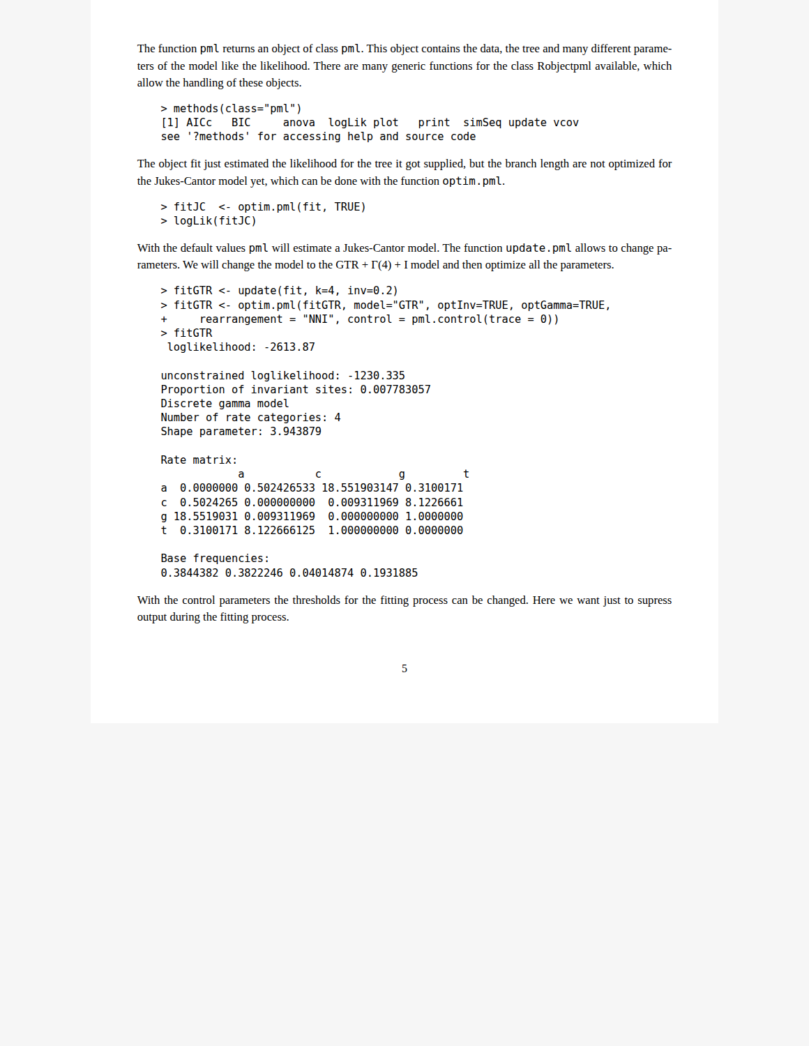The function pml returns an object of class pml. This object contains the data, the tree and many different parameters of the model like the likelihood. There are many generic functions for the class Robjectpml available, which allow the handling of these objects.
> methods(class="pml")
[1] AICc   BIC     anova  logLik plot   print  simSeq update vcov
see '?methods' for accessing help and source code
The object fit just estimated the likelihood for the tree it got supplied, but the branch length are not optimized for the Jukes-Cantor model yet, which can be done with the function optim.pml.
> fitJC  <- optim.pml(fit, TRUE)
> logLik(fitJC)
With the default values pml will estimate a Jukes-Cantor model. The function update.pml allows to change parameters. We will change the model to the GTR + Γ(4) + I model and then optimize all the parameters.
> fitGTR <- update(fit, k=4, inv=0.2)
> fitGTR <- optim.pml(fitGTR, model="GTR", optInv=TRUE, optGamma=TRUE,
+     rearrangement = "NNI", control = pml.control(trace = 0))
> fitGTR
 loglikelihood: -2613.87

unconstrained loglikelihood: -1230.335
Proportion of invariant sites: 0.007783057
Discrete gamma model
Number of rate categories: 4
Shape parameter: 3.943879

Rate matrix:
            a           c            g         t
a  0.0000000 0.502426533 18.551903147 0.3100171
c  0.5024265 0.000000000  0.009311969 8.1226661
g 18.5519031 0.009311969  0.000000000 1.0000000
t  0.3100171 8.122666125  1.000000000 0.0000000

Base frequencies:
0.3844382 0.3822246 0.04014874 0.1931885
With the control parameters the thresholds for the fitting process can be changed. Here we want just to supress output during the fitting process.
5